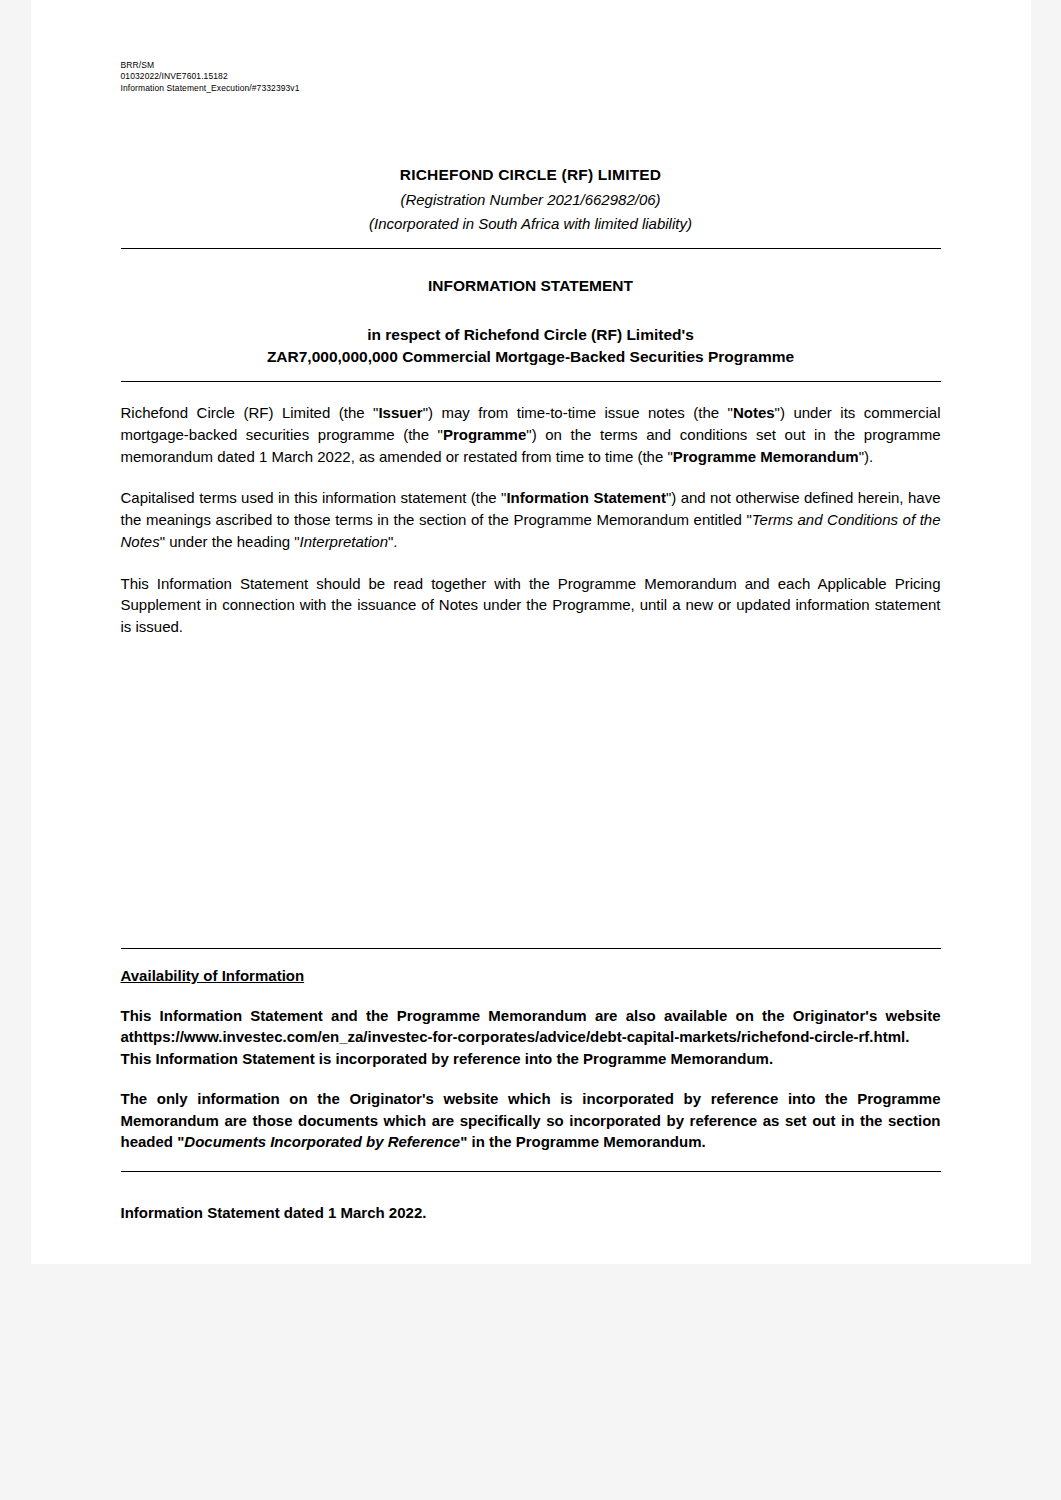BRR/SM
01032022/INVE7601.15182
Information Statement_Execution/#7332393v1
RICHEFOND CIRCLE (RF) LIMITED
(Registration Number 2021/662982/06)
(Incorporated in South Africa with limited liability)
INFORMATION STATEMENT
in respect of Richefond Circle (RF) Limited's
ZAR7,000,000,000 Commercial Mortgage-Backed Securities Programme
Richefond Circle (RF) Limited (the "Issuer") may from time-to-time issue notes (the "Notes") under its commercial mortgage-backed securities programme (the "Programme") on the terms and conditions set out in the programme memorandum dated 1 March 2022, as amended or restated from time to time (the "Programme Memorandum").
Capitalised terms used in this information statement (the "Information Statement") and not otherwise defined herein, have the meanings ascribed to those terms in the section of the Programme Memorandum entitled "Terms and Conditions of the Notes" under the heading "Interpretation".
This Information Statement should be read together with the Programme Memorandum and each Applicable Pricing Supplement in connection with the issuance of Notes under the Programme, until a new or updated information statement is issued.
Availability of Information
This Information Statement and the Programme Memorandum are also available on the Originator's website athttps://www.investec.com/en_za/investec-for-corporates/advice/debt-capital-markets/richefond-circle-rf.html. This Information Statement is incorporated by reference into the Programme Memorandum.
The only information on the Originator's website which is incorporated by reference into the Programme Memorandum are those documents which are specifically so incorporated by reference as set out in the section headed "Documents Incorporated by Reference" in the Programme Memorandum.
Information Statement dated 1 March 2022.